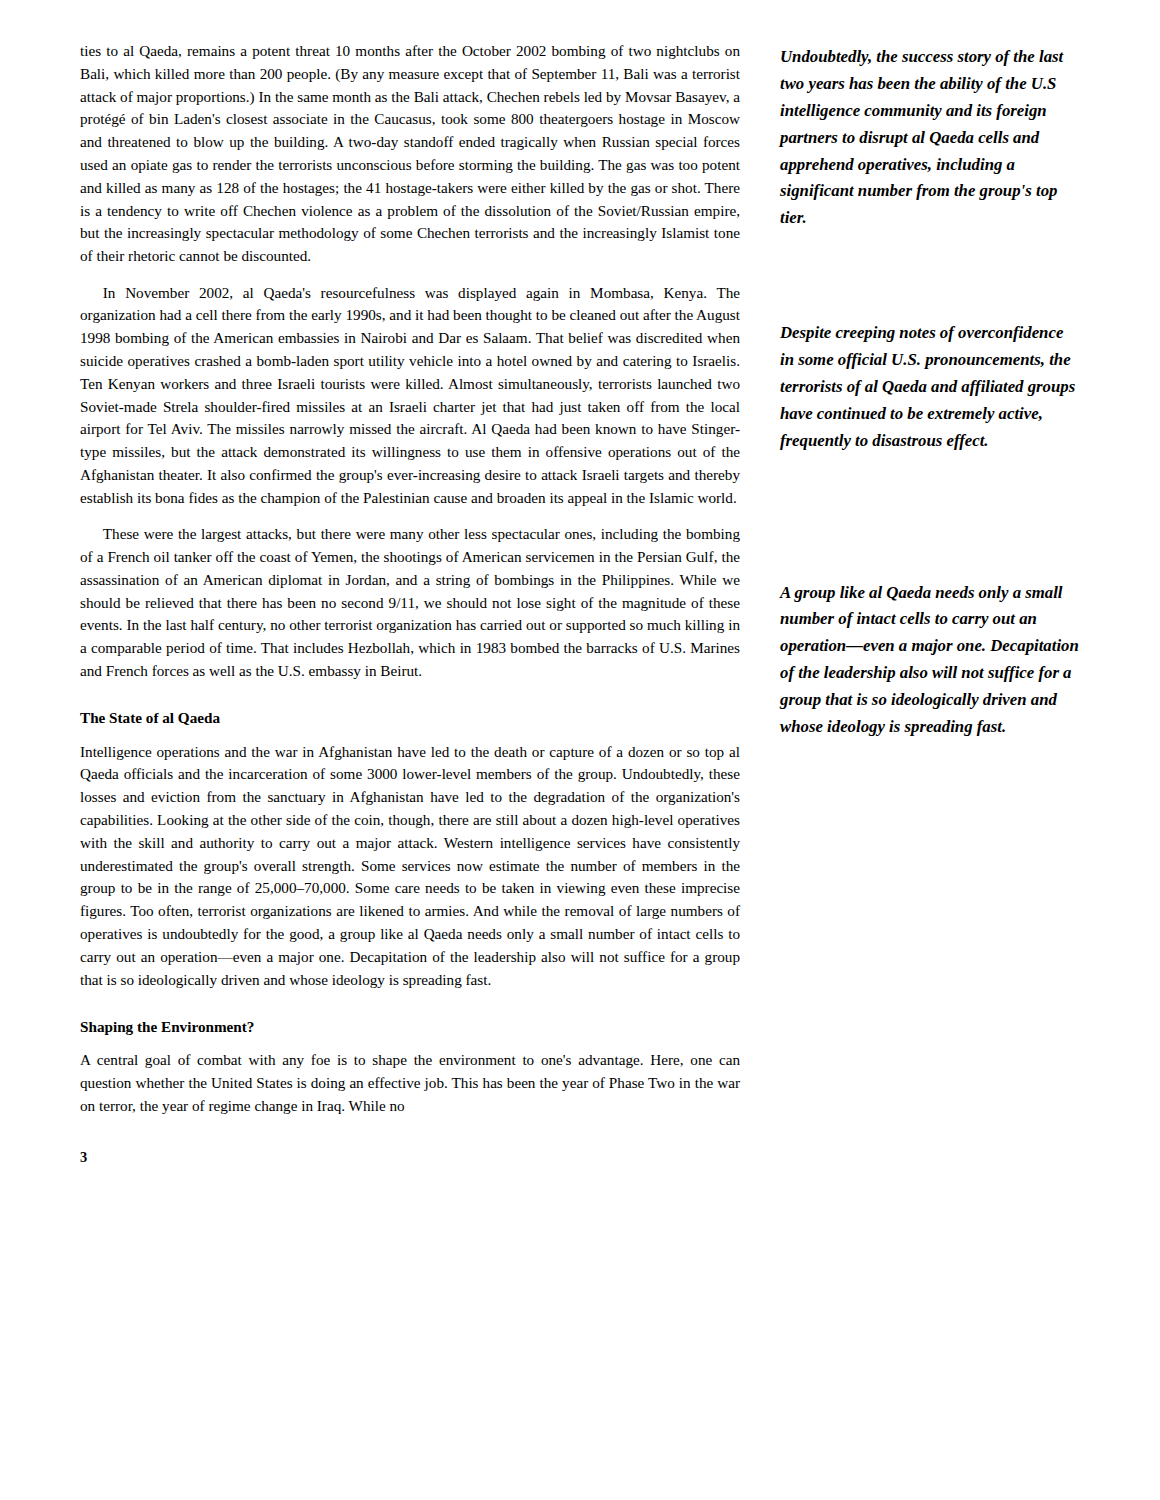ties to al Qaeda, remains a potent threat 10 months after the October 2002 bombing of two nightclubs on Bali, which killed more than 200 people. (By any measure except that of September 11, Bali was a terrorist attack of major proportions.) In the same month as the Bali attack, Chechen rebels led by Movsar Basayev, a protégé of bin Laden's closest associate in the Caucasus, took some 800 theatergoers hostage in Moscow and threatened to blow up the building. A two-day standoff ended tragically when Russian special forces used an opiate gas to render the terrorists unconscious before storming the building. The gas was too potent and killed as many as 128 of the hostages; the 41 hostage-takers were either killed by the gas or shot. There is a tendency to write off Chechen violence as a problem of the dissolution of the Soviet/Russian empire, but the increasingly spectacular methodology of some Chechen terrorists and the increasingly Islamist tone of their rhetoric cannot be discounted.
In November 2002, al Qaeda's resourcefulness was displayed again in Mombasa, Kenya. The organization had a cell there from the early 1990s, and it had been thought to be cleaned out after the August 1998 bombing of the American embassies in Nairobi and Dar es Salaam. That belief was discredited when suicide operatives crashed a bomb-laden sport utility vehicle into a hotel owned by and catering to Israelis. Ten Kenyan workers and three Israeli tourists were killed. Almost simultaneously, terrorists launched two Soviet-made Strela shoulder-fired missiles at an Israeli charter jet that had just taken off from the local airport for Tel Aviv. The missiles narrowly missed the aircraft. Al Qaeda had been known to have Stinger-type missiles, but the attack demonstrated its willingness to use them in offensive operations out of the Afghanistan theater. It also confirmed the group's ever-increasing desire to attack Israeli targets and thereby establish its bona fides as the champion of the Palestinian cause and broaden its appeal in the Islamic world.
These were the largest attacks, but there were many other less spectacular ones, including the bombing of a French oil tanker off the coast of Yemen, the shootings of American servicemen in the Persian Gulf, the assassination of an American diplomat in Jordan, and a string of bombings in the Philippines. While we should be relieved that there has been no second 9/11, we should not lose sight of the magnitude of these events. In the last half century, no other terrorist organization has carried out or supported so much killing in a comparable period of time. That includes Hezbollah, which in 1983 bombed the barracks of U.S. Marines and French forces as well as the U.S. embassy in Beirut.
The State of al Qaeda
Intelligence operations and the war in Afghanistan have led to the death or capture of a dozen or so top al Qaeda officials and the incarceration of some 3000 lower-level members of the group. Undoubtedly, these losses and eviction from the sanctuary in Afghanistan have led to the degradation of the organization's capabilities. Looking at the other side of the coin, though, there are still about a dozen high-level operatives with the skill and authority to carry out a major attack. Western intelligence services have consistently underestimated the group's overall strength. Some services now estimate the number of members in the group to be in the range of 25,000–70,000. Some care needs to be taken in viewing even these imprecise figures. Too often, terrorist organizations are likened to armies. And while the removal of large numbers of operatives is undoubtedly for the good, a group like al Qaeda needs only a small number of intact cells to carry out an operation—even a major one. Decapitation of the leadership also will not suffice for a group that is so ideologically driven and whose ideology is spreading fast.
Shaping the Environment?
A central goal of combat with any foe is to shape the environment to one's advantage. Here, one can question whether the United States is doing an effective job. This has been the year of Phase Two in the war on terror, the year of regime change in Iraq. While no
3
Undoubtedly, the success story of the last two years has been the ability of the U.S intelligence community and its foreign partners to disrupt al Qaeda cells and apprehend operatives, including a significant number from the group's top tier.
Despite creeping notes of overconfidence in some official U.S. pronouncements, the terrorists of al Qaeda and affiliated groups have continued to be extremely active, frequently to disastrous effect.
A group like al Qaeda needs only a small number of intact cells to carry out an operation—even a major one. Decapitation of the leadership also will not suffice for a group that is so ideologically driven and whose ideology is spreading fast.